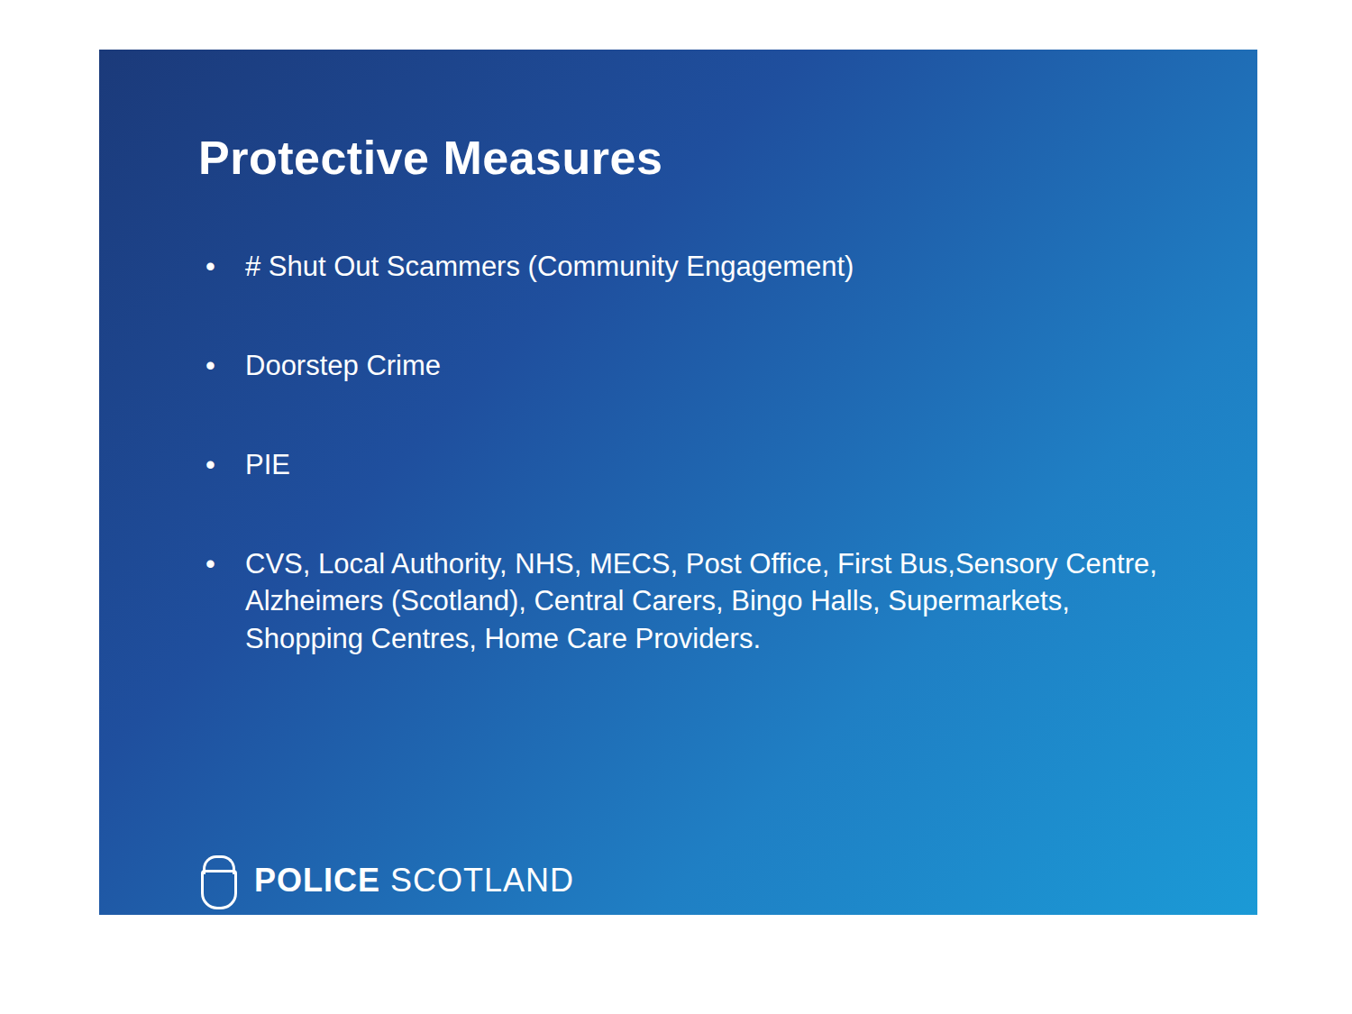Protective Measures
# Shut Out Scammers (Community Engagement)
Doorstep Crime
PIE
CVS, Local Authority, NHS, MECS, Post Office, First Bus,Sensory Centre, Alzheimers (Scotland), Central Carers, Bingo Halls, Supermarkets, Shopping Centres, Home Care Providers.
POLICE SCOTLAND